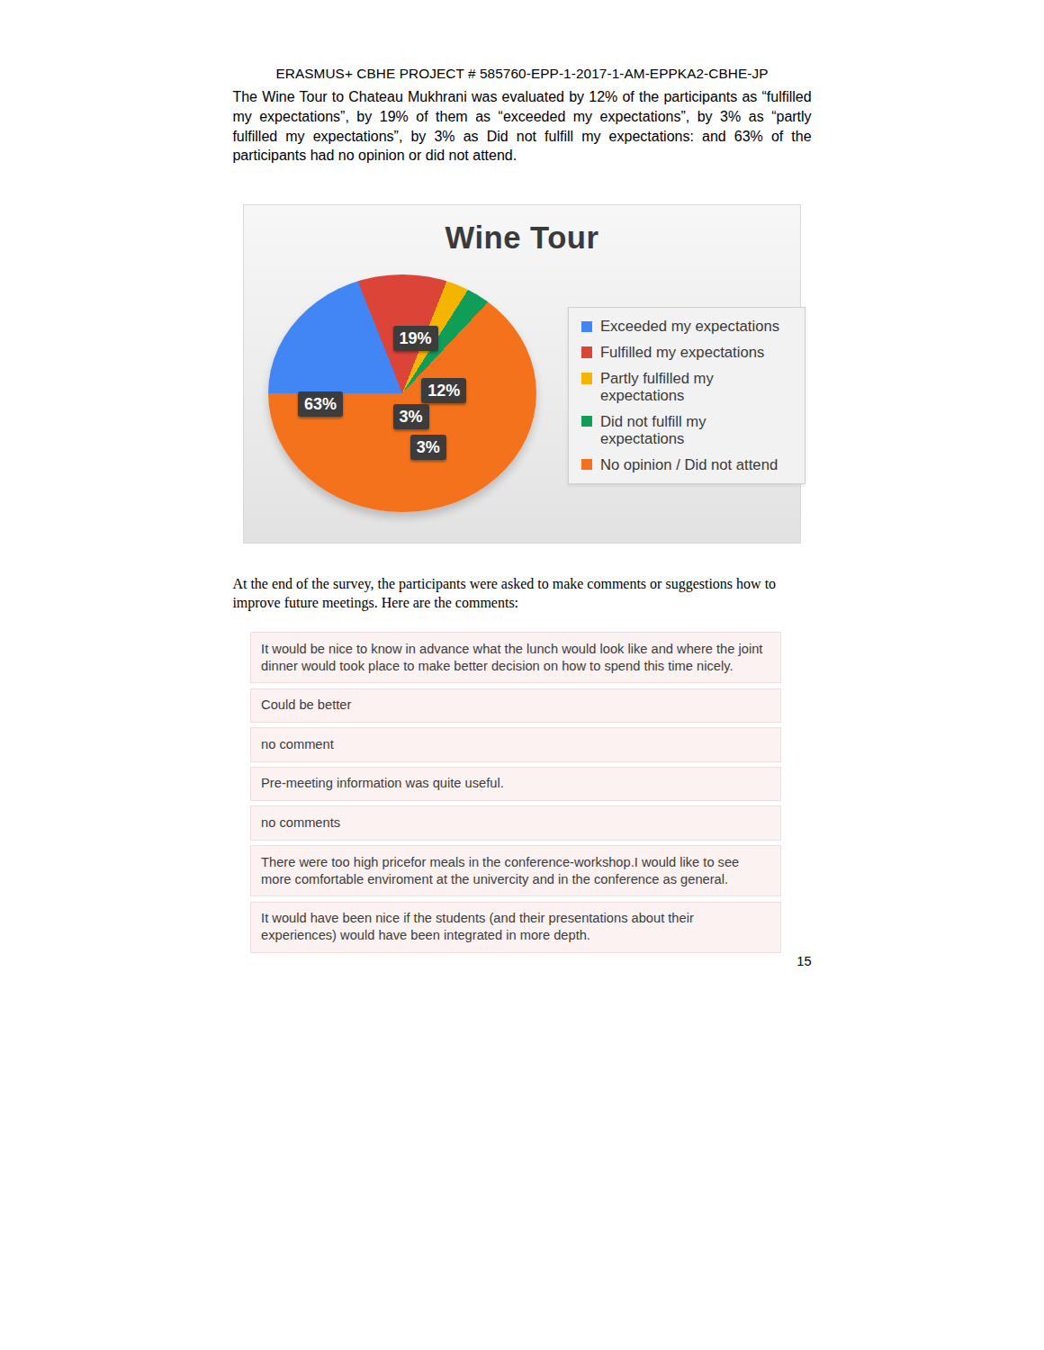ERASMUS+ CBHE PROJECT # 585760-EPP-1-2017-1-AM-EPPKA2-CBHE-JP
The Wine Tour to Chateau Mukhrani was evaluated by 12% of the participants as “fulfilled my expectations”, by 19% of them as “exceeded my expectations”, by 3% as “partly fulfilled my expectations”, by 3% as Did not fulfill my expectations: and 63% of the participants had no opinion or did not attend.
Wine Tour
19%
12%
3%
3%
63%
Exceeded my expectations
Fulfilled my expectations
Partly fulfilled my
expectations
Did not fulfill my
expectations
No opinion / Did not attend
At the end of the survey, the participants were asked to make comments or suggestions how to improve future meetings. Here are the comments:
It would be nice to know in advance what the lunch would look like and where the joint dinner would took place to make better decision on how to spend this time nicely.
Could be better
no comment
Pre-meeting information was quite useful.
no comments
There were too high pricefor meals in the conference-workshop.I would like to see more comfortable enviroment at the univercity and in the conference as general.
It would have been nice if the students (and their presentations about their experiences) would have been integrated in more depth.
15